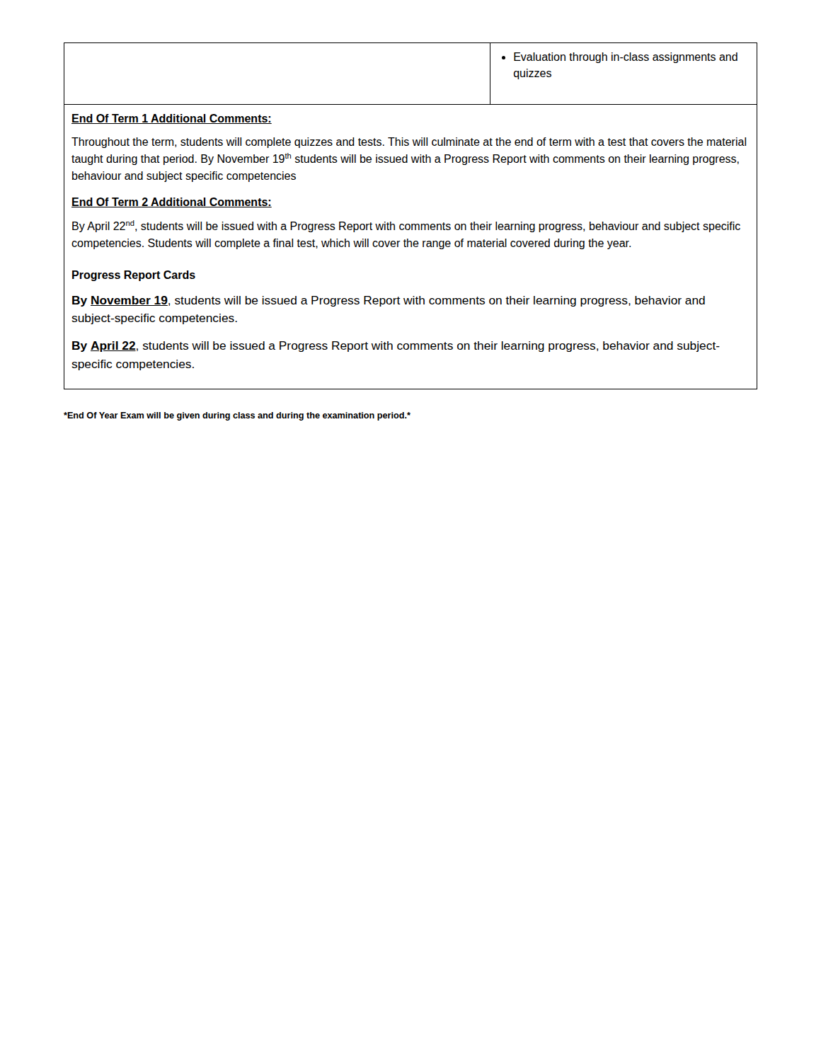| | Evaluation through in-class assignments and quizzes |
| End Of Term 1 Additional Comments: Throughout the term, students will complete quizzes and tests. This will culminate at the end of term with a test that covers the material taught during that period. By November 19 th students will be issued with a Progress Report with comments on their learning progress, behaviour and subject specific competencies End Of Term 2 Additional Comments: By April 22 nd , students will be issued with a Progress Report with comments on their learning progress, behaviour and subject specific competencies. Students will complete a final test, which will cover the range of material covered during the year. Progress Report Cards By November 19 , students will be issued a Progress Report with comments on their learning progress, behavior and subject-specific competencies. By April 22 , students will be issued a Progress Report with comments on their learning progress, behavior and subject-specific competencies. |
*End Of Year Exam will be given during class and during the examination period.*